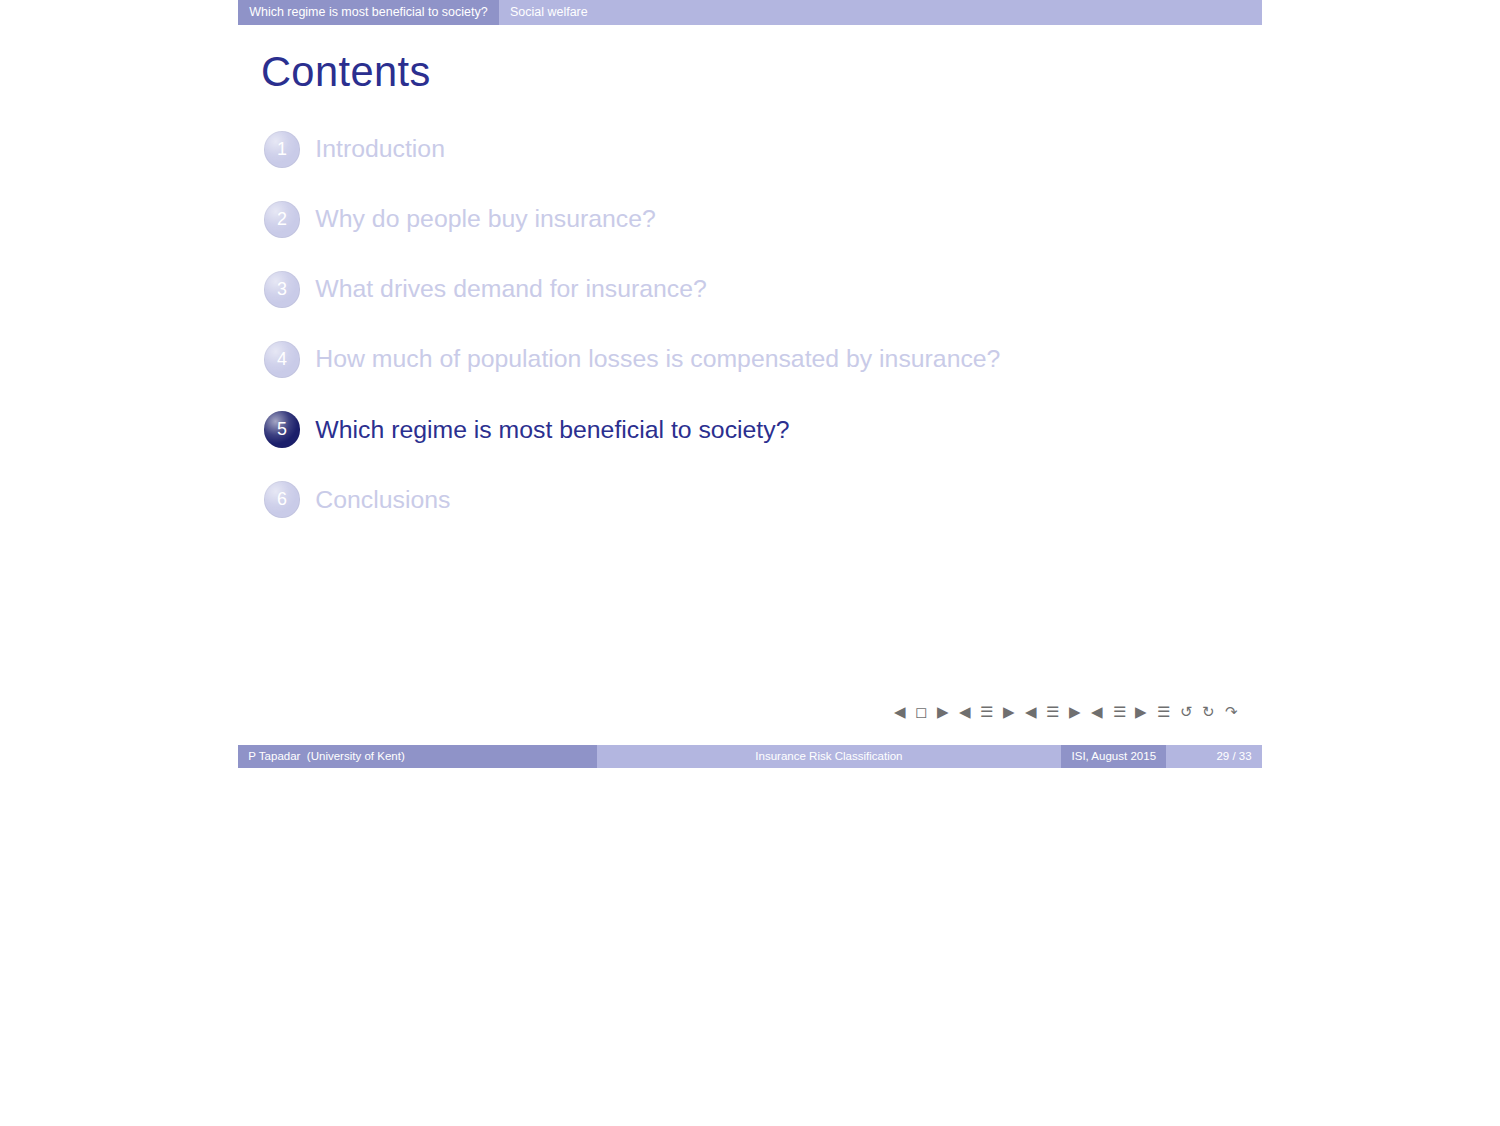Which regime is most beneficial to society?
Social welfare
Contents
1 Introduction
2 Why do people buy insurance?
3 What drives demand for insurance?
4 How much of population losses is compensated by insurance?
5 Which regime is most beneficial to society?
6 Conclusions
◀ ◻ ▶ ◀ ☰ ▶ ◀ ☰ ▶ ◀ ☰ ▶ ☰ ↺ ↻ ↷
P Tapadar (University of Kent)
Insurance Risk Classification
ISI, August 2015
29 / 33